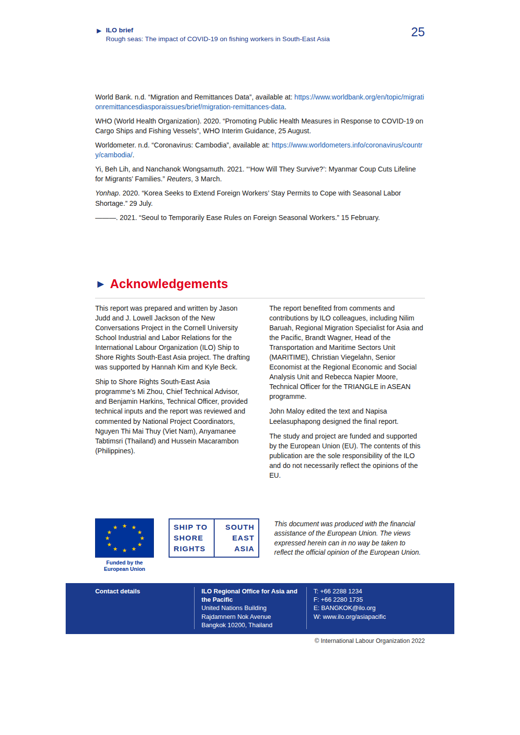►
ILO brief
Rough seas: The impact of COVID-19 on fishing workers in South-East Asia
25
World Bank. n.d. “Migration and Remittances Data”, available at: https://www.worldbank.org/en/topic/migrationremittancesdiasporaissues/brief/migration-remittances-data.
WHO (World Health Organization). 2020. “Promoting Public Health Measures in Response to COVID-19 on Cargo Ships and Fishing Vessels”, WHO Interim Guidance, 25 August.
Worldometer. n.d. “Coronavirus: Cambodia”, available at: https://www.worldometers.info/coronavirus/country/cambodia/.
Yi, Beh Lih, and Nanchanok Wongsamuth. 2021. “‘How Will They Survive?’: Myanmar Coup Cuts Lifeline for Migrants’ Families.” Reuters, 3 March.
Yonhap. 2020. “Korea Seeks to Extend Foreign Workers’ Stay Permits to Cope with Seasonal Labor Shortage.” 29 July.
———. 2021. “Seoul to Temporarily Ease Rules on Foreign Seasonal Workers.” 15 February.
►
Acknowledgements
This report was prepared and written by Jason Judd and J. Lowell Jackson of the New Conversations Project in the Cornell University School Industrial and Labor Relations for the International Labour Organization (ILO) Ship to Shore Rights South-East Asia project. The drafting was supported by Hannah Kim and Kyle Beck.
Ship to Shore Rights South-East Asia programme’s Mi Zhou, Chief Technical Advisor, and Benjamin Harkins, Technical Officer, provided technical inputs and the report was reviewed and commented by National Project Coordinators, Nguyen Thi Mai Thuy (Viet Nam), Anyamanee Tabtimsri (Thailand) and Hussein Macarambon (Philippines).
The report benefited from comments and contributions by ILO colleagues, including Nilim Baruah, Regional Migration Specialist for Asia and the Pacific, Brandt Wagner, Head of the Transportation and Maritime Sectors Unit (MARITIME), Christian Viegelahn, Senior Economist at the Regional Economic and Social Analysis Unit and Rebecca Napier Moore, Technical Officer for the TRIANGLE in ASEAN programme.
John Maloy edited the text and Napisa Leelasuphapong designed the final report.
The study and project are funded and supported by the European Union (EU). The contents of this publication are the sole responsibility of the ILO and do not necessarily reflect the opinions of the EU.
★ ★ ★ ★ ★ ★ ★ ★ ★ ★ ★ ★
Funded by the
European Union
SHIP TO
SHORE
RIGHTS
SOUTH
EAST
ASIA
This document was produced with the financial assistance of the European Union. The views expressed herein can in no way be taken to reflect the official opinion of the European Union.
Contact details
ILO Regional Office for Asia and
the Pacific
United Nations Building
Rajdamnern Nok Avenue
Bangkok 10200, Thailand
T: +66 2288 1234
F: +66 2280 1735
E: BANGKOK@ilo.org
W: www.ilo.org/asiapacific
© International Labour Organization 2022